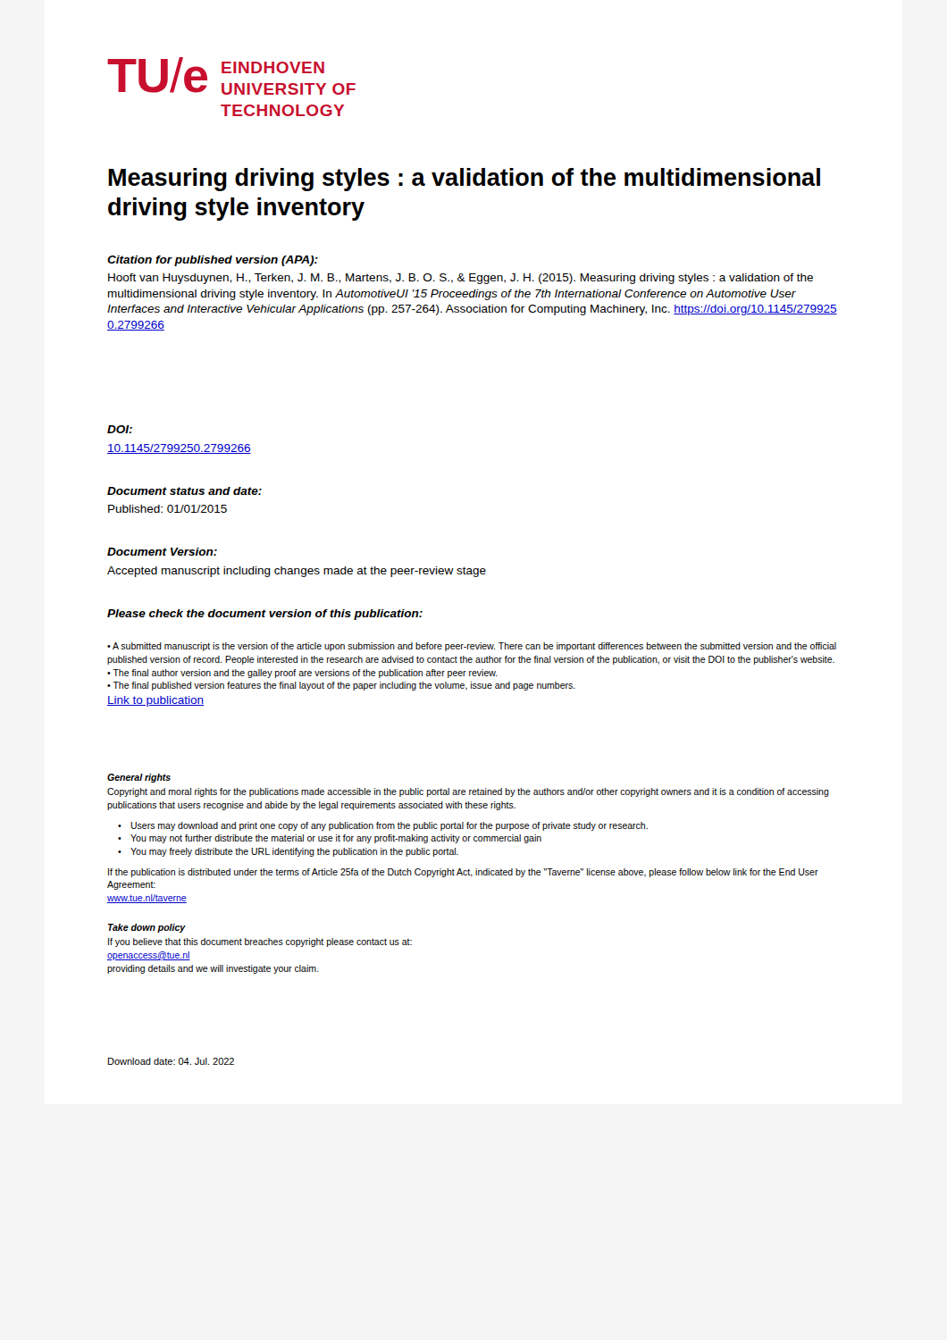TU/e
Eindhoven
University of
Technology
Measuring driving styles : a validation of the multidimensional driving style inventory
Citation for published version (APA):
Hooft van Huysduynen, H., Terken, J. M. B., Martens, J. B. O. S., & Eggen, J. H. (2015). Measuring driving styles : a validation of the multidimensional driving style inventory. In AutomotiveUI '15 Proceedings of the 7th International Conference on Automotive User Interfaces and Interactive Vehicular Applications (pp. 257-264). Association for Computing Machinery, Inc. https://doi.org/10.1145/2799250.2799266
DOI:
10.1145/2799250.2799266
Document status and date:
Published: 01/01/2015
Document Version:
Accepted manuscript including changes made at the peer-review stage
Please check the document version of this publication:
• A submitted manuscript is the version of the article upon submission and before peer-review. There can be important differences between the submitted version and the official published version of record. People interested in the research are advised to contact the author for the final version of the publication, or visit the DOI to the publisher's website.
• The final author version and the galley proof are versions of the publication after peer review.
• The final published version features the final layout of the paper including the volume, issue and page numbers.
Link to publication
General rights
Copyright and moral rights for the publications made accessible in the public portal are retained by the authors and/or other copyright owners and it is a condition of accessing publications that users recognise and abide by the legal requirements associated with these rights.
Users may download and print one copy of any publication from the public portal for the purpose of private study or research.
You may not further distribute the material or use it for any profit-making activity or commercial gain
You may freely distribute the URL identifying the publication in the public portal.
If the publication is distributed under the terms of Article 25fa of the Dutch Copyright Act, indicated by the "Taverne" license above, please follow below link for the End User Agreement:
www.tue.nl/taverne
Take down policy
If you believe that this document breaches copyright please contact us at:
openaccess@tue.nl
providing details and we will investigate your claim.
Download date: 04. Jul. 2022